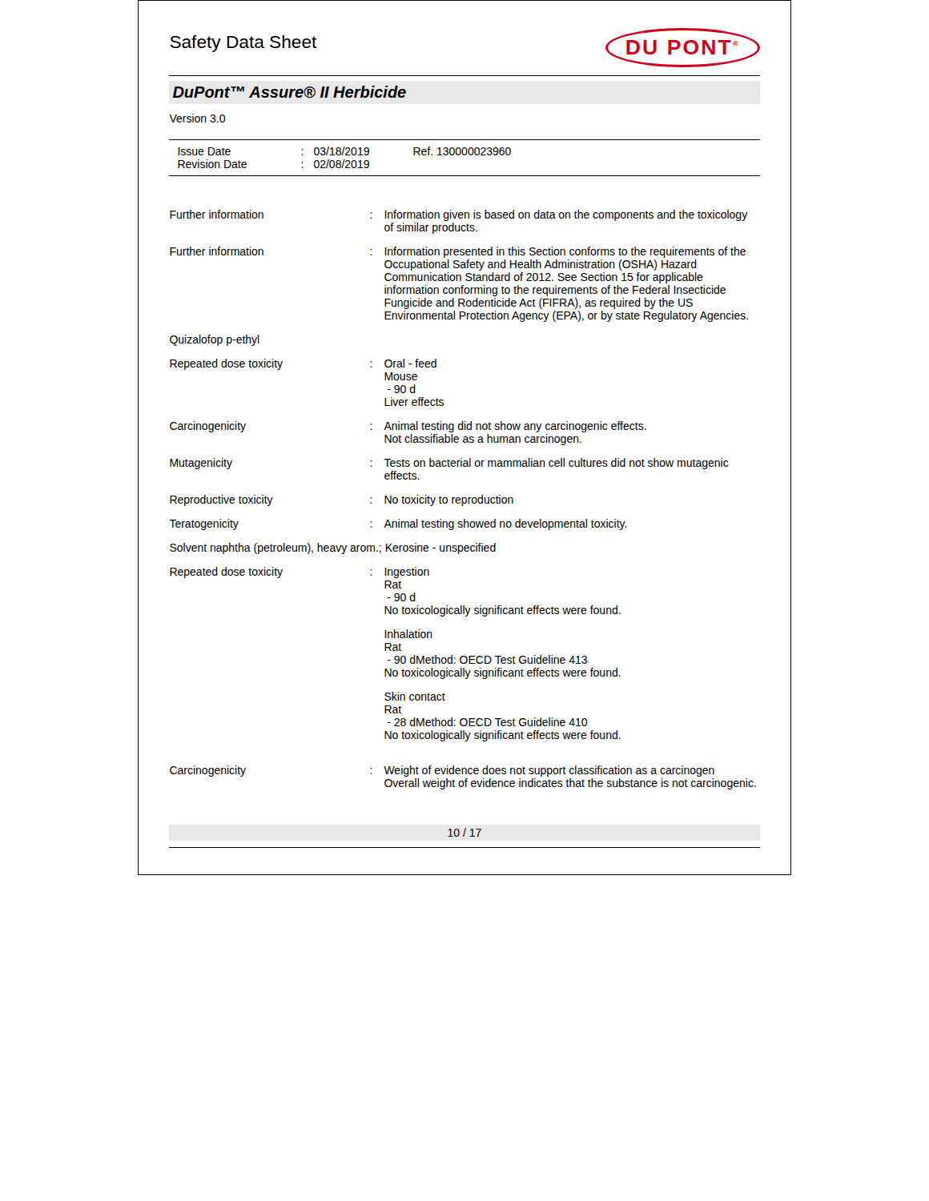Safety Data Sheet
DU PONT®
DuPont™ Assure® II Herbicide
Version 3.0
| Issue Date | : | 03/18/2019 | Ref. 130000023960 |
| Revision Date | : | 02/08/2019 | |
| Further information | : | Information given is based on data on the components and the toxicology of similar products. |
| Further information | : | Information presented in this Section conforms to the requirements of the Occupational Safety and Health Administration (OSHA) Hazard Communication Standard of 2012. See Section 15 for applicable information conforming to the requirements of the Federal Insecticide Fungicide and Rodenticide Act (FIFRA), as required by the US Environmental Protection Agency (EPA), or by state Regulatory Agencies. |
| Quizalofop p-ethyl |
| Repeated dose toxicity | : | Oral - feed Mouse - 90 d Liver effects |
| Carcinogenicity | : | Animal testing did not show any carcinogenic effects. Not classifiable as a human carcinogen. |
| Mutagenicity | : | Tests on bacterial or mammalian cell cultures did not show mutagenic effects. |
| Reproductive toxicity | : | No toxicity to reproduction |
| Teratogenicity | : | Animal testing showed no developmental toxicity. |
| Solvent naphtha (petroleum), heavy arom.; Kerosine - unspecified |
| Repeated dose toxicity | : | Ingestion Rat - 90 d No toxicologically significant effects were found. Inhalation Rat - 90 dMethod: OECD Test Guideline 413 No toxicologically significant effects were found. Skin contact Rat - 28 dMethod: OECD Test Guideline 410 No toxicologically significant effects were found. |
| Carcinogenicity | : | Weight of evidence does not support classification as a carcinogen Overall weight of evidence indicates that the substance is not carcinogenic. |
10 / 17